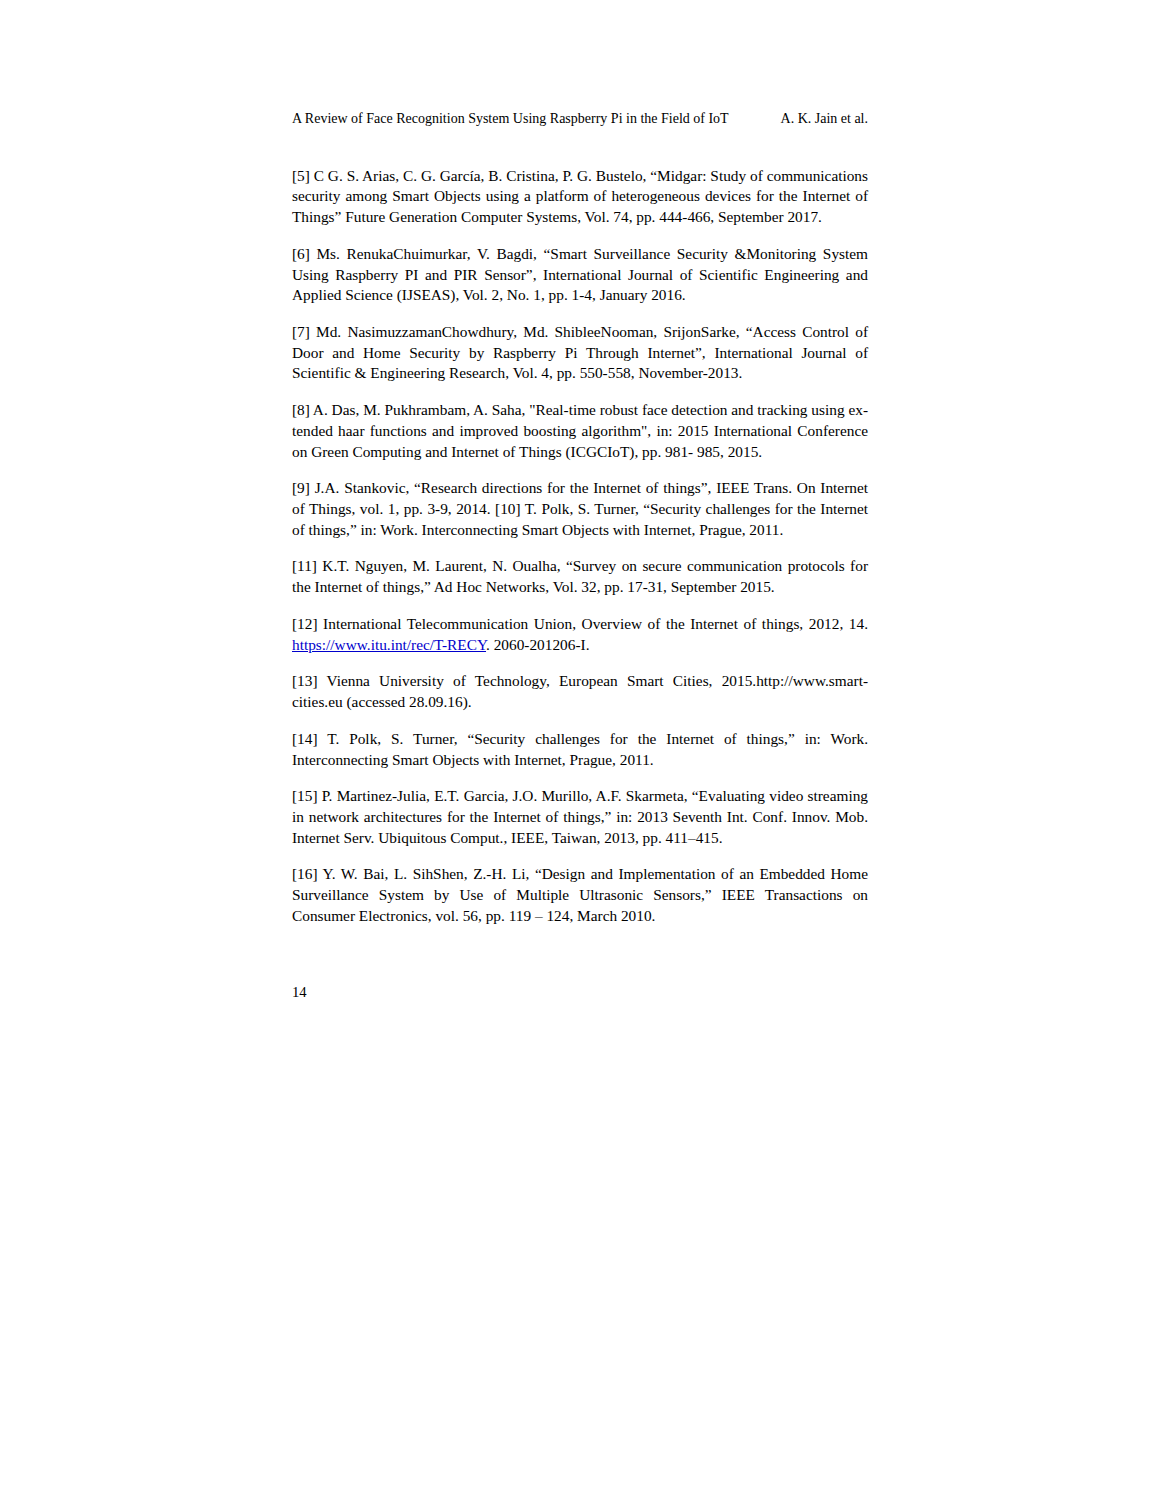A Review of Face Recognition System Using Raspberry Pi in the Field of IoT A. K. Jain et al.
[5] C G. S. Arias, C. G. García, B. Cristina, P. G. Bustelo, “Midgar: Study of communications security among Smart Objects using a platform of heterogeneous devices for the Internet of Things” Future Generation Computer Systems, Vol. 74, pp. 444-466, September 2017.
[6] Ms. RenukaChuimurkar, V. Bagdi, “Smart Surveillance Security &Monitoring System Using Raspberry PI and PIR Sensor”, International Journal of Scientific Engineering and Applied Science (IJSEAS), Vol. 2, No. 1, pp. 1-4, January 2016.
[7] Md. NasimuzzamanChowdhury, Md. ShibleeNooman, SrijonSarke, “Access Control of Door and Home Security by Raspberry Pi Through Internet”, International Journal of Scientific & Engineering Research, Vol. 4, pp. 550-558, November-2013.
[8] A. Das, M. Pukhrambam, A. Saha, "Real-time robust face detection and tracking using extended haar functions and improved boosting algorithm", in: 2015 International Conference on Green Computing and Internet of Things (ICGCIoT), pp. 981- 985, 2015.
[9] J.A. Stankovic, “Research directions for the Internet of things”, IEEE Trans. On Internet of Things, vol. 1, pp. 3-9, 2014. [10] T. Polk, S. Turner, “Security challenges for the Internet of things,” in: Work. Interconnecting Smart Objects with Internet, Prague, 2011.
[11] K.T. Nguyen, M. Laurent, N. Oualha, “Survey on secure communication protocols for the Internet of things,” Ad Hoc Networks, Vol. 32, pp. 17-31, September 2015.
[12] International Telecommunication Union, Overview of the Internet of things, 2012, 14. https://www.itu.int/rec/T-RECY. 2060-201206-I.
[13] Vienna University of Technology, European Smart Cities, 2015.http://www.smart-cities.eu (accessed 28.09.16).
[14] T. Polk, S. Turner, “Security challenges for the Internet of things,” in: Work. Interconnecting Smart Objects with Internet, Prague, 2011.
[15] P. Martinez-Julia, E.T. Garcia, J.O. Murillo, A.F. Skarmeta, “Evaluating video streaming in network architectures for the Internet of things,” in: 2013 Seventh Int. Conf. Innov. Mob. Internet Serv. Ubiquitous Comput., IEEE, Taiwan, 2013, pp. 411–415.
[16] Y. W. Bai, L. SihShen, Z.-H. Li, “Design and Implementation of an Embedded Home Surveillance System by Use of Multiple Ultrasonic Sensors,” IEEE Transactions on Consumer Electronics, vol. 56, pp. 119 – 124, March 2010.
14